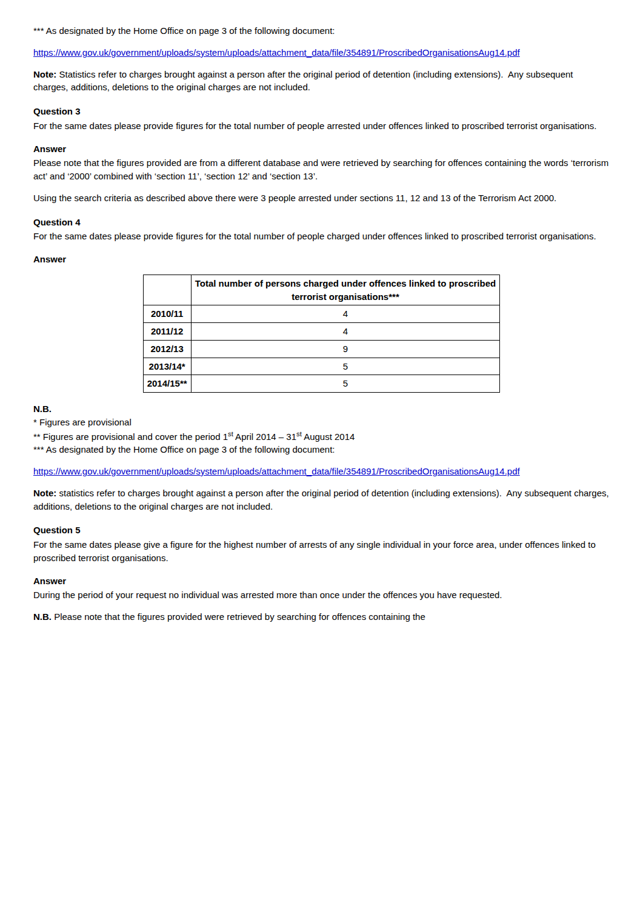*** As designated by the Home Office on page 3 of the following document:
https://www.gov.uk/government/uploads/system/uploads/attachment_data/file/354891/ProscribedOrganisationsAug14.pdf
Note: Statistics refer to charges brought against a person after the original period of detention (including extensions). Any subsequent charges, additions, deletions to the original charges are not included.
Question 3
For the same dates please provide figures for the total number of people arrested under offences linked to proscribed terrorist organisations.
Answer
Please note that the figures provided are from a different database and were retrieved by searching for offences containing the words ‘terrorism act’ and ‘2000’ combined with ‘section 11’, ‘section 12’ and ‘section 13’.
Using the search criteria as described above there were 3 people arrested under sections 11, 12 and 13 of the Terrorism Act 2000.
Question 4
For the same dates please provide figures for the total number of people charged under offences linked to proscribed terrorist organisations.
Answer
| | Total number of persons charged under offences linked to proscribed terrorist organisations*** |
| 2010/11 | 4 |
| 2011/12 | 4 |
| 2012/13 | 9 |
| 2013/14* | 5 |
| 2014/15** | 5 |
N.B.
* Figures are provisional
** Figures are provisional and cover the period 1st April 2014 – 31st August 2014
*** As designated by the Home Office on page 3 of the following document:
https://www.gov.uk/government/uploads/system/uploads/attachment_data/file/354891/ProscribedOrganisationsAug14.pdf
Note: statistics refer to charges brought against a person after the original period of detention (including extensions). Any subsequent charges, additions, deletions to the original charges are not included.
Question 5
For the same dates please give a figure for the highest number of arrests of any single individual in your force area, under offences linked to proscribed terrorist organisations.
Answer
During the period of your request no individual was arrested more than once under the offences you have requested.
N.B. Please note that the figures provided were retrieved by searching for offences containing the